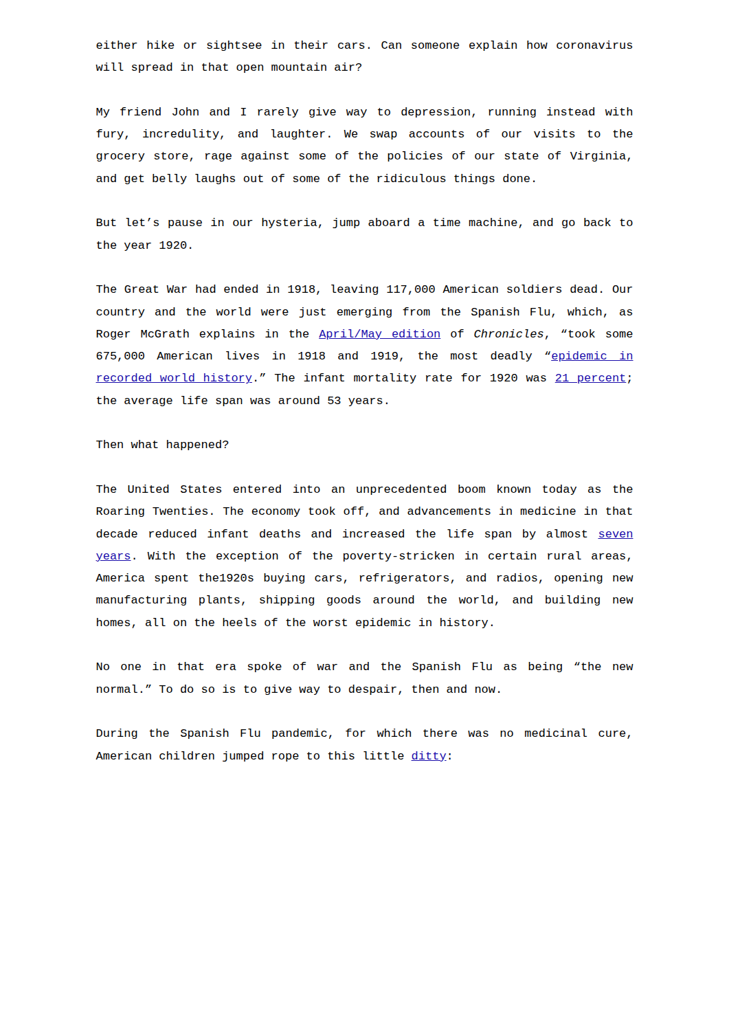either hike or sightsee in their cars. Can someone explain how coronavirus will spread in that open mountain air?
My friend John and I rarely give way to depression, running instead with fury, incredulity, and laughter. We swap accounts of our visits to the grocery store, rage against some of the policies of our state of Virginia, and get belly laughs out of some of the ridiculous things done.
But let’s pause in our hysteria, jump aboard a time machine, and go back to the year 1920.
The Great War had ended in 1918, leaving 117,000 American soldiers dead. Our country and the world were just emerging from the Spanish Flu, which, as Roger McGrath explains in the April/May edition of Chronicles, “took some 675,000 American lives in 1918 and 1919, the most deadly “epidemic in recorded world history.” The infant mortality rate for 1920 was 21 percent; the average life span was around 53 years.
Then what happened?
The United States entered into an unprecedented boom known today as the Roaring Twenties. The economy took off, and advancements in medicine in that decade reduced infant deaths and increased the life span by almost seven years. With the exception of the poverty-stricken in certain rural areas, America spent the1920s buying cars, refrigerators, and radios, opening new manufacturing plants, shipping goods around the world, and building new homes, all on the heels of the worst epidemic in history.
No one in that era spoke of war and the Spanish Flu as being “the new normal.” To do so is to give way to despair, then and now.
During the Spanish Flu pandemic, for which there was no medicinal cure, American children jumped rope to this little ditty: